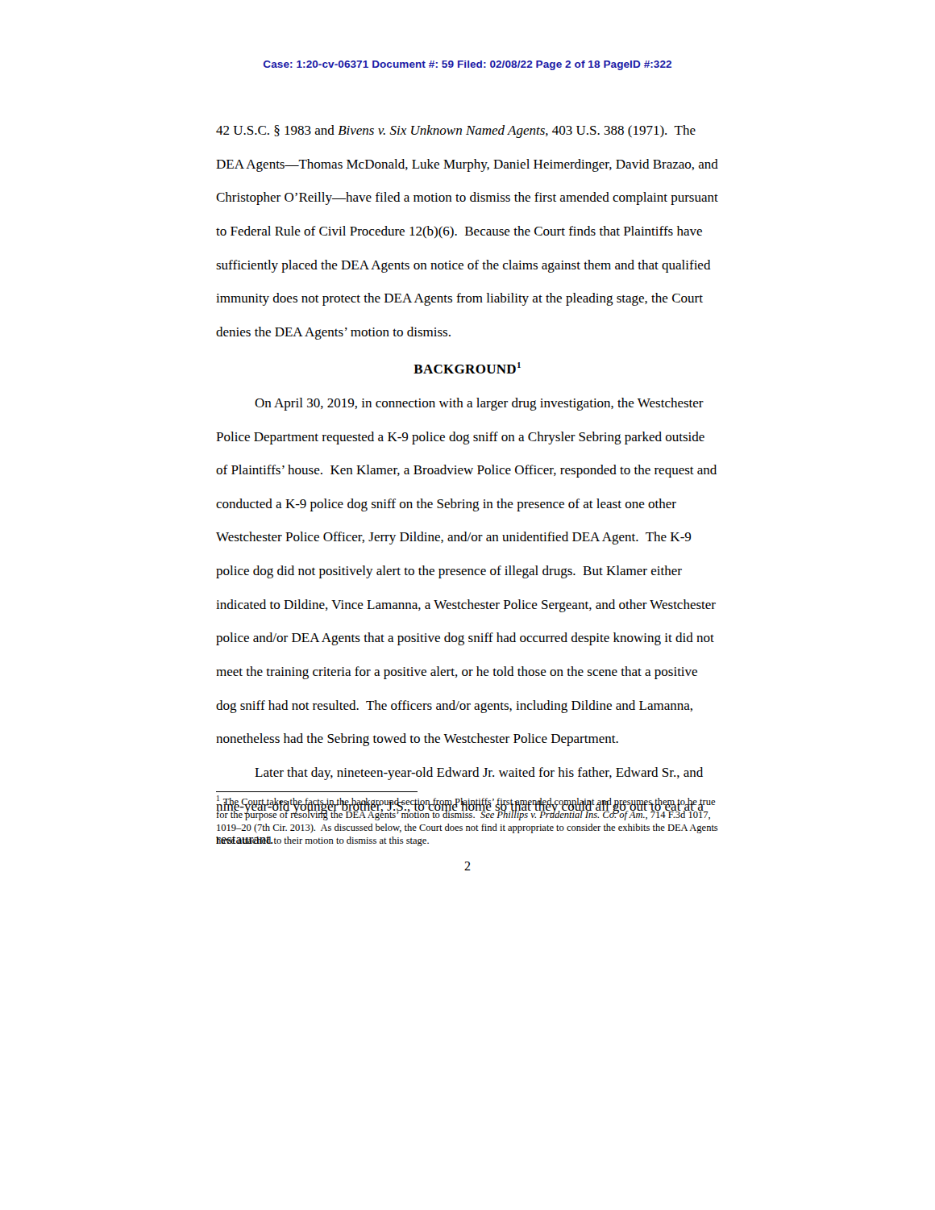Case: 1:20-cv-06371 Document #: 59 Filed: 02/08/22 Page 2 of 18 PageID #:322
42 U.S.C. § 1983 and Bivens v. Six Unknown Named Agents, 403 U.S. 388 (1971). The DEA Agents—Thomas McDonald, Luke Murphy, Daniel Heimerdinger, David Brazao, and Christopher O’Reilly—have filed a motion to dismiss the first amended complaint pursuant to Federal Rule of Civil Procedure 12(b)(6). Because the Court finds that Plaintiffs have sufficiently placed the DEA Agents on notice of the claims against them and that qualified immunity does not protect the DEA Agents from liability at the pleading stage, the Court denies the DEA Agents’ motion to dismiss.
BACKGROUND1
On April 30, 2019, in connection with a larger drug investigation, the Westchester Police Department requested a K-9 police dog sniff on a Chrysler Sebring parked outside of Plaintiffs’ house. Ken Klamer, a Broadview Police Officer, responded to the request and conducted a K-9 police dog sniff on the Sebring in the presence of at least one other Westchester Police Officer, Jerry Dildine, and/or an unidentified DEA Agent. The K-9 police dog did not positively alert to the presence of illegal drugs. But Klamer either indicated to Dildine, Vince Lamanna, a Westchester Police Sergeant, and other Westchester police and/or DEA Agents that a positive dog sniff had occurred despite knowing it did not meet the training criteria for a positive alert, or he told those on the scene that a positive dog sniff had not resulted. The officers and/or agents, including Dildine and Lamanna, nonetheless had the Sebring towed to the Westchester Police Department.
Later that day, nineteen-year-old Edward Jr. waited for his father, Edward Sr., and nine-year-old younger brother, J.S., to come home so that they could all go out to eat at a restaurant.
1 The Court takes the facts in the background section from Plaintiffs’ first amended complaint and presumes them to be true for the purpose of resolving the DEA Agents’ motion to dismiss. See Phillips v. Prudential Ins. Co. of Am., 714 F.3d 1017, 1019–20 (7th Cir. 2013). As discussed below, the Court does not find it appropriate to consider the exhibits the DEA Agents have attached to their motion to dismiss at this stage.
2